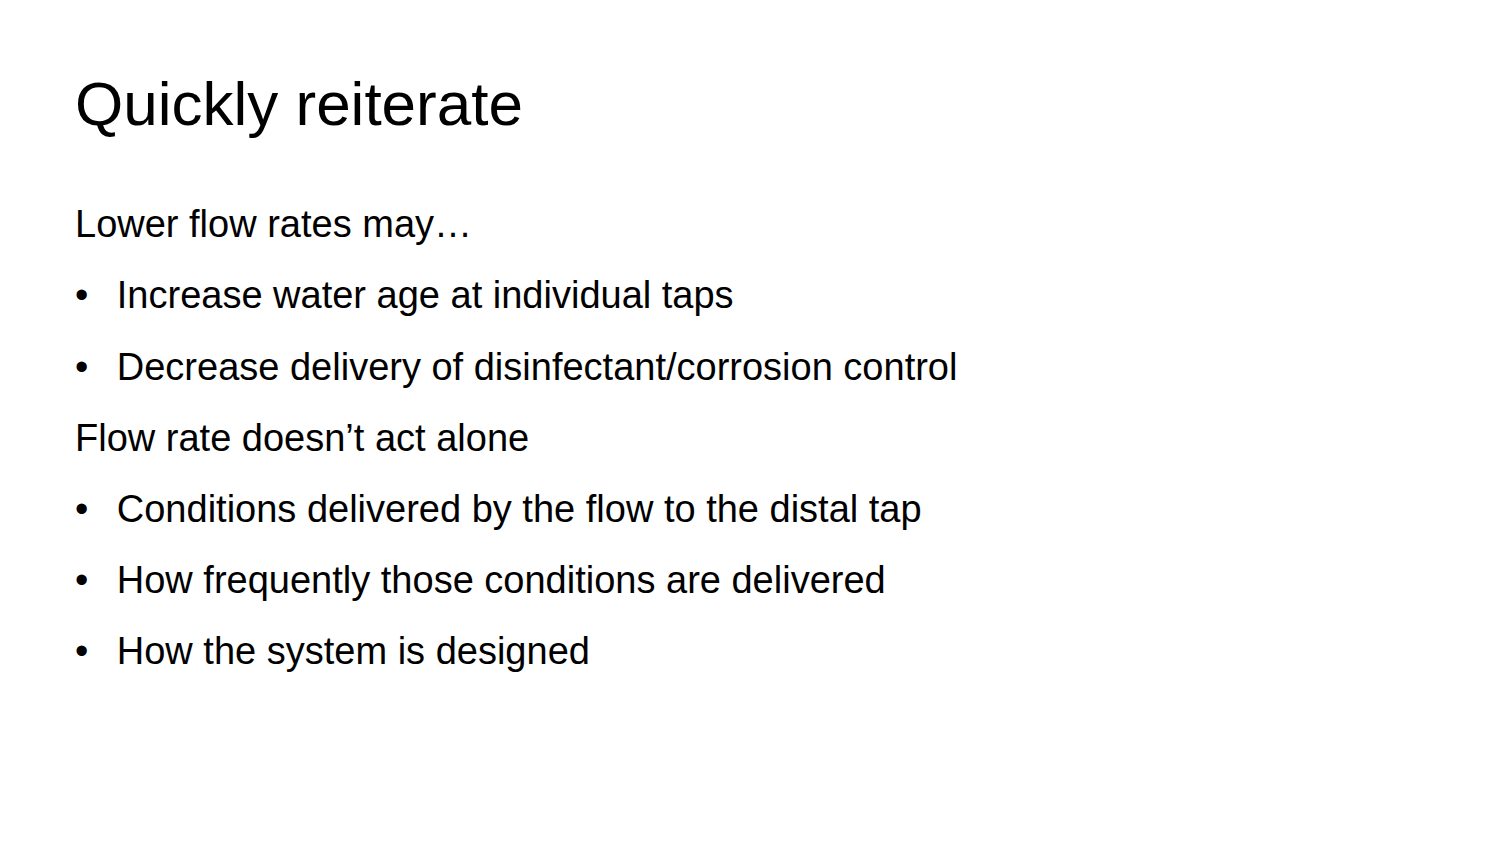Quickly reiterate
Lower flow rates may…
Increase water age at individual taps
Decrease delivery of disinfectant/corrosion control
Flow rate doesn’t act alone
Conditions delivered by the flow to the distal tap
How frequently those conditions are delivered
How the system is designed